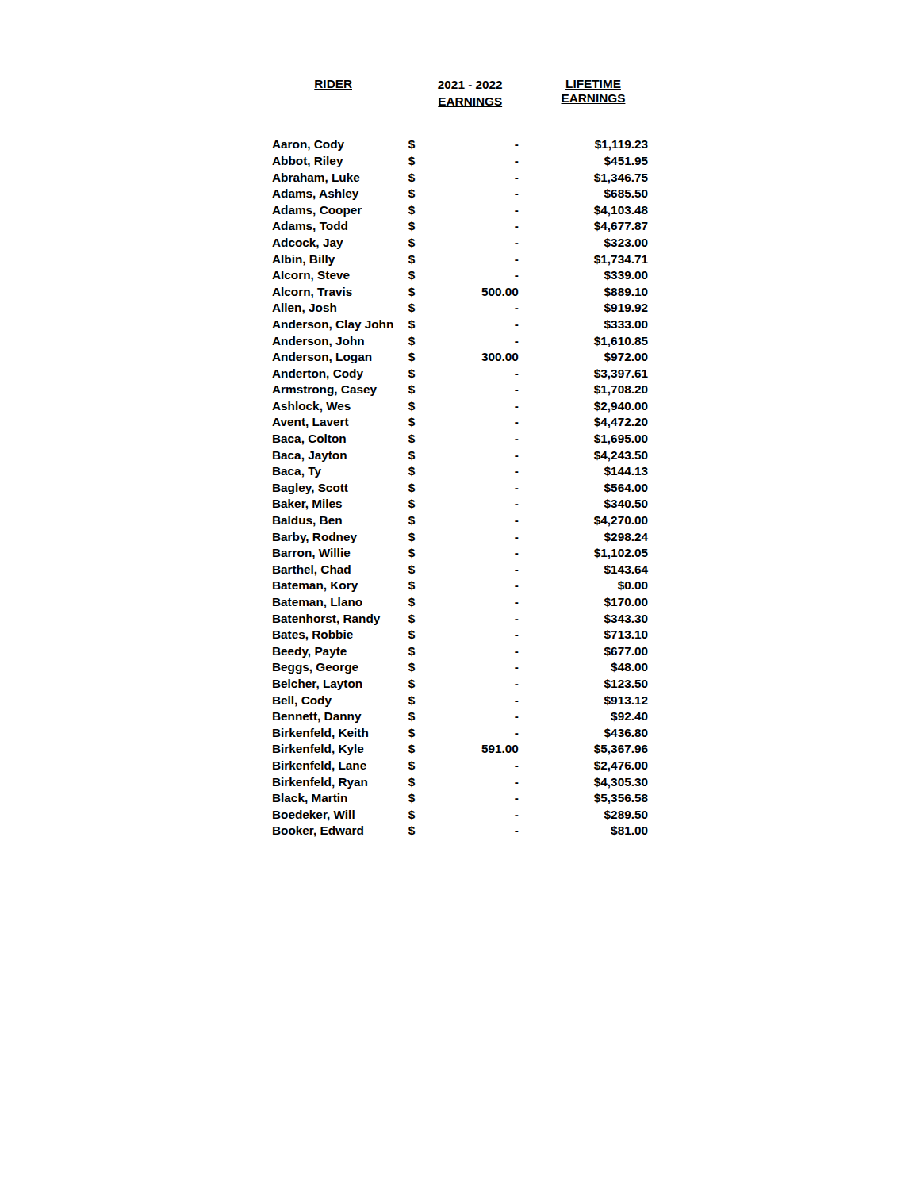| RIDER | 2021 - 2022 EARNINGS | LIFETIME EARNINGS |
| --- | --- | --- |
| Aaron, Cody | $ | - | | $1,119.23 |
| Abbot, Riley | $ | - | | $451.95 |
| Abraham, Luke | $ | - | | $1,346.75 |
| Adams, Ashley | $ | - | | $685.50 |
| Adams, Cooper | $ | - | | $4,103.48 |
| Adams, Todd | $ | - | | $4,677.87 |
| Adcock, Jay | $ | - | | $323.00 |
| Albin, Billy | $ | - | | $1,734.71 |
| Alcorn, Steve | $ | - | | $339.00 |
| Alcorn, Travis | $ | 500.00 | | $889.10 |
| Allen, Josh | $ | - | | $919.92 |
| Anderson, Clay John | $ | - | | $333.00 |
| Anderson, John | $ | - | | $1,610.85 |
| Anderson, Logan | $ | 300.00 | | $972.00 |
| Anderton, Cody | $ | - | | $3,397.61 |
| Armstrong, Casey | $ | - | | $1,708.20 |
| Ashlock, Wes | $ | - | | $2,940.00 |
| Avent, Lavert | $ | - | | $4,472.20 |
| Baca, Colton | $ | - | | $1,695.00 |
| Baca, Jayton | $ | - | | $4,243.50 |
| Baca, Ty | $ | - | | $144.13 |
| Bagley, Scott | $ | - | | $564.00 |
| Baker, Miles | $ | - | | $340.50 |
| Baldus, Ben | $ | - | | $4,270.00 |
| Barby, Rodney | $ | - | | $298.24 |
| Barron, Willie | $ | - | | $1,102.05 |
| Barthel, Chad | $ | - | | $143.64 |
| Bateman, Kory | $ | - | | $0.00 |
| Bateman, Llano | $ | - | | $170.00 |
| Batenhorst, Randy | $ | - | | $343.30 |
| Bates, Robbie | $ | - | | $713.10 |
| Beedy, Payte | $ | - | | $677.00 |
| Beggs, George | $ | - | | $48.00 |
| Belcher, Layton | $ | - | | $123.50 |
| Bell, Cody | $ | - | | $913.12 |
| Bennett, Danny | $ | - | | $92.40 |
| Birkenfeld, Keith | $ | - | | $436.80 |
| Birkenfeld, Kyle | $ | 591.00 | | $5,367.96 |
| Birkenfeld, Lane | $ | - | | $2,476.00 |
| Birkenfeld, Ryan | $ | - | | $4,305.30 |
| Black, Martin | $ | - | | $5,356.58 |
| Boedeker, Will | $ | - | | $289.50 |
| Booker, Edward | $ | - | | $81.00 |